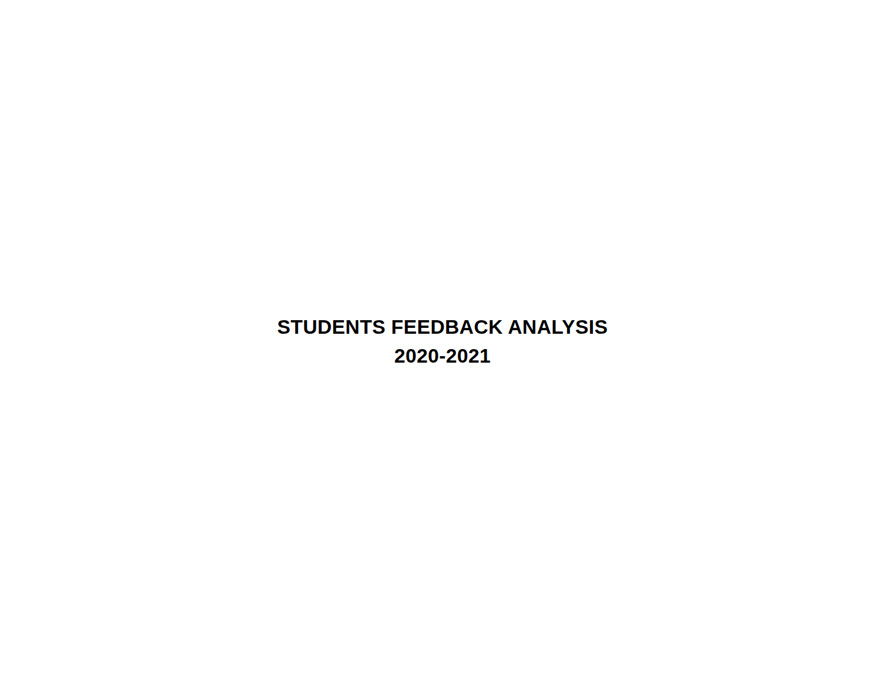STUDENTS FEEDBACK ANALYSIS 2020-2021